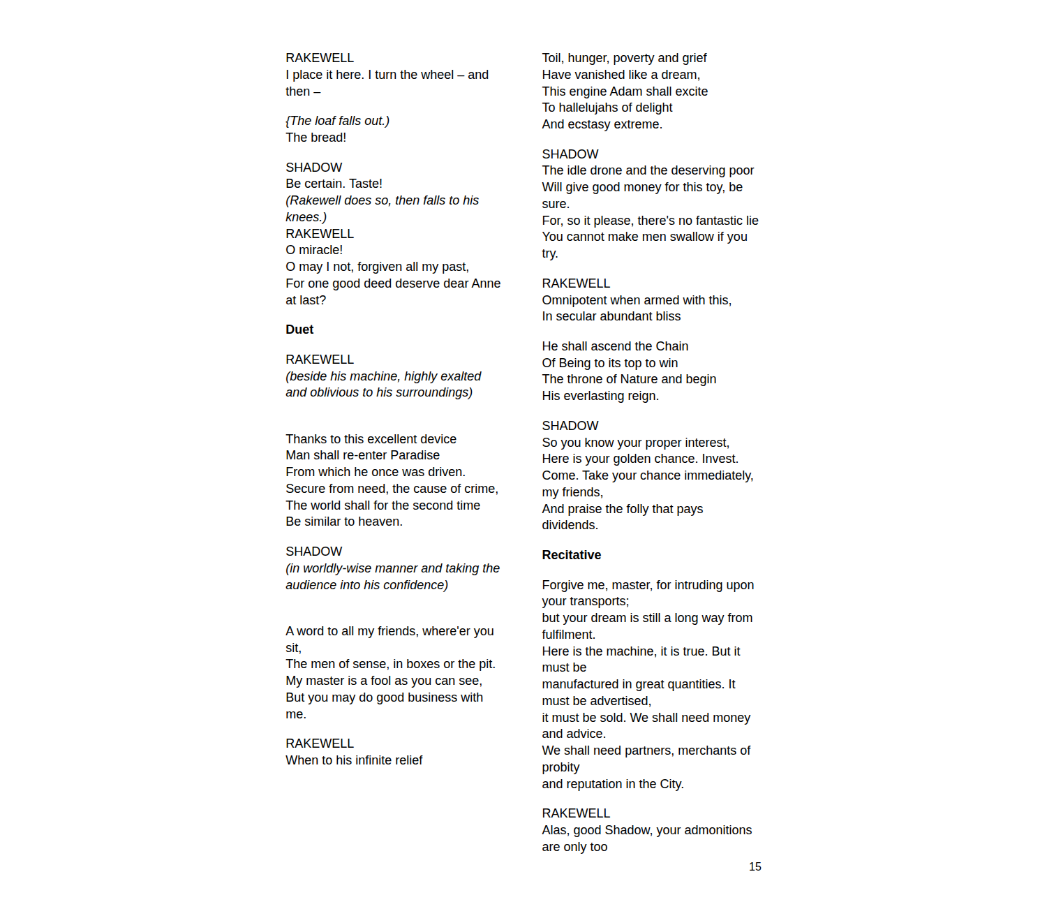RAKEWELL
I place it here. I turn the wheel – and then –
{The loaf falls out.)
The bread!
SHADOW
Be certain. Taste!
(Rakewell does so, then falls to his knees.)
RAKEWELL
O miracle!
O may I not, forgiven all my past,
For one good deed deserve dear Anne at last?
Duet
RAKEWELL
(beside his machine, highly exalted and oblivious to his surroundings)
Thanks to this excellent device
Man shall re-enter Paradise
From which he once was driven.
Secure from need, the cause of crime,
The world shall for the second time
Be similar to heaven.
SHADOW
(in worldly-wise manner and taking the audience into his confidence)
A word to all my friends, where'er you sit,
The men of sense, in boxes or the pit.
My master is a fool as you can see,
But you may do good business with me.
RAKEWELL
When to his infinite relief
Toil, hunger, poverty and grief
Have vanished like a dream,
This engine Adam shall excite
To hallelujahs of delight
And ecstasy extreme.
SHADOW
The idle drone and the deserving poor
Will give good money for this toy, be sure.
For, so it please, there's no fantastic lie
You cannot make men swallow if you try.
RAKEWELL
Omnipotent when armed with this,
In secular abundant bliss
He shall ascend the Chain
Of Being to its top to win
The throne of Nature and begin
His everlasting reign.
SHADOW
So you know your proper interest,
Here is your golden chance. Invest.
Come. Take your chance immediately, my friends,
And praise the folly that pays dividends.
Recitative
Forgive me, master, for intruding upon your transports;
but your dream is still a long way from fulfilment.
Here is the machine, it is true. But it must be
manufactured in great quantities. It must be advertised,
it must be sold. We shall need money and advice.
We shall need partners, merchants of probity
and reputation in the City.
RAKEWELL
Alas, good Shadow, your admonitions are only too
15